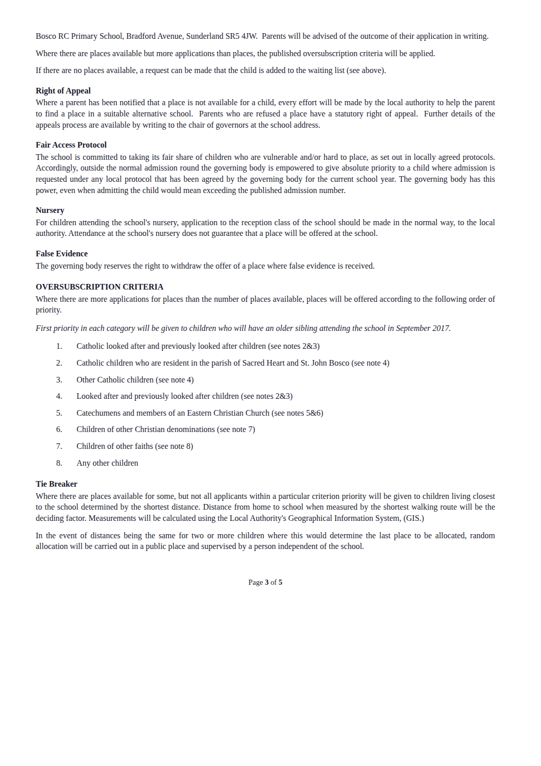Bosco RC Primary School, Bradford Avenue, Sunderland SR5 4JW. Parents will be advised of the outcome of their application in writing.
Where there are places available but more applications than places, the published oversubscription criteria will be applied.
If there are no places available, a request can be made that the child is added to the waiting list (see above).
Right of Appeal
Where a parent has been notified that a place is not available for a child, every effort will be made by the local authority to help the parent to find a place in a suitable alternative school. Parents who are refused a place have a statutory right of appeal. Further details of the appeals process are available by writing to the chair of governors at the school address.
Fair Access Protocol
The school is committed to taking its fair share of children who are vulnerable and/or hard to place, as set out in locally agreed protocols. Accordingly, outside the normal admission round the governing body is empowered to give absolute priority to a child where admission is requested under any local protocol that has been agreed by the governing body for the current school year. The governing body has this power, even when admitting the child would mean exceeding the published admission number.
Nursery
For children attending the school's nursery, application to the reception class of the school should be made in the normal way, to the local authority. Attendance at the school's nursery does not guarantee that a place will be offered at the school.
False Evidence
The governing body reserves the right to withdraw the offer of a place where false evidence is received.
OVERSUBSCRIPTION CRITERIA
Where there are more applications for places than the number of places available, places will be offered according to the following order of priority.
First priority in each category will be given to children who will have an older sibling attending the school in September 2017.
Catholic looked after and previously looked after children (see notes 2&3)
Catholic children who are resident in the parish of Sacred Heart and St. John Bosco (see note 4)
Other Catholic children (see note 4)
Looked after and previously looked after children (see notes 2&3)
Catechumens and members of an Eastern Christian Church (see notes 5&6)
Children of other Christian denominations (see note 7)
Children of other faiths (see note 8)
Any other children
Tie Breaker
Where there are places available for some, but not all applicants within a particular criterion priority will be given to children living closest to the school determined by the shortest distance. Distance from home to school when measured by the shortest walking route will be the deciding factor. Measurements will be calculated using the Local Authority's Geographical Information System, (GIS.)
In the event of distances being the same for two or more children where this would determine the last place to be allocated, random allocation will be carried out in a public place and supervised by a person independent of the school.
Page 3 of 5